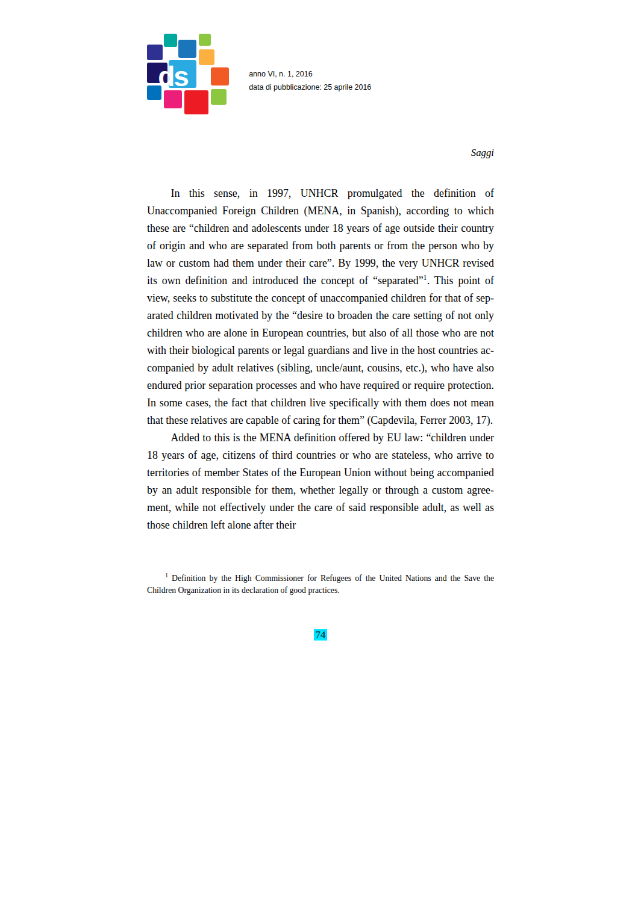ds
anno VI, n. 1, 2016
data di pubblicazione: 25 aprile 2016
Saggi
In this sense, in 1997, UNHCR promulgated the definition of Unaccompanied Foreign Children (MENA, in Spanish), according to which these are “children and adolescents under 18 years of age outside their country of origin and who are separated from both parents or from the person who by law or custom had them under their care”. By 1999, the very UNHCR revised its own definition and introduced the concept of “separated”1. This point of view, seeks to substitute the concept of unaccompanied children for that of separated children motivated by the “desire to broaden the care setting of not only children who are alone in European countries, but also of all those who are not with their biological parents or legal guardians and live in the host countries accompanied by adult relatives (sibling, uncle/aunt, cousins, etc.), who have also endured prior separation processes and who have required or require protection. In some cases, the fact that children live specifically with them does not mean that these relatives are capable of caring for them” (Capdevila, Ferrer 2003, 17).
Added to this is the MENA definition offered by EU law: “children under 18 years of age, citizens of third countries or who are stateless, who arrive to territories of member States of the European Union without being accompanied by an adult responsible for them, whether legally or through a custom agreement, while not effectively under the care of said responsible adult, as well as those children left alone after their
1 Definition by the High Commissioner for Refugees of the United Nations and the Save the Children Organization in its declaration of good practices.
74